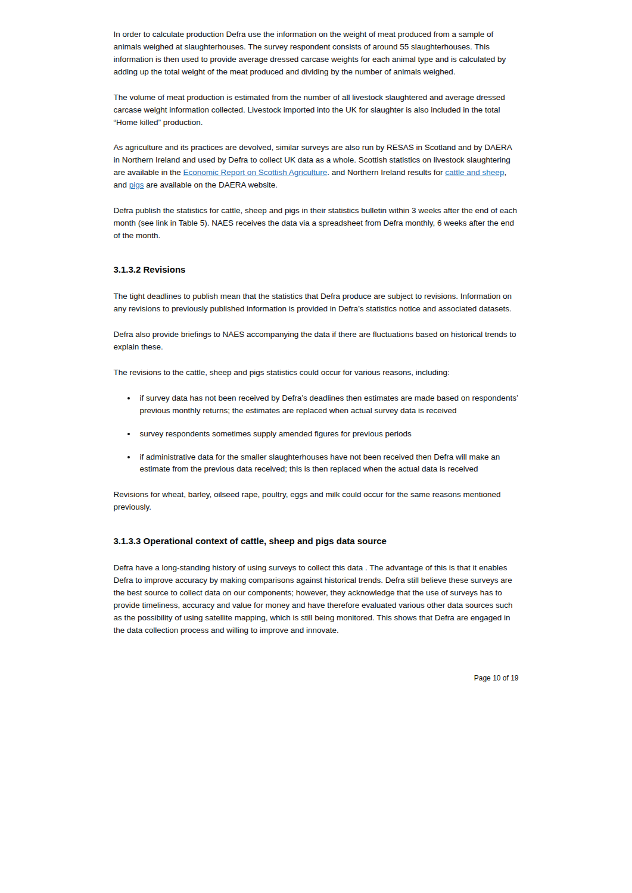In order to calculate production Defra use the information on the weight of meat produced from a sample of animals weighed at slaughterhouses. The survey respondent consists of around 55 slaughterhouses. This information is then used to provide average dressed carcase weights for each animal type and is calculated by adding up the total weight of the meat produced and dividing by the number of animals weighed.
The volume of meat production is estimated from the number of all livestock slaughtered and average dressed carcase weight information collected. Livestock imported into the UK for slaughter is also included in the total “Home killed” production.
As agriculture and its practices are devolved, similar surveys are also run by RESAS in Scotland and by DAERA in Northern Ireland and used by Defra to collect UK data as a whole. Scottish statistics on livestock slaughtering are available in the Economic Report on Scottish Agriculture. and Northern Ireland results for cattle and sheep, and pigs are available on the DAERA website.
Defra publish the statistics for cattle, sheep and pigs in their statistics bulletin within 3 weeks after the end of each month (see link in Table 5). NAES receives the data via a spreadsheet from Defra monthly, 6 weeks after the end of the month.
3.1.3.2 Revisions
The tight deadlines to publish mean that the statistics that Defra produce are subject to revisions. Information on any revisions to previously published information is provided in Defra’s statistics notice and associated datasets.
Defra also provide briefings to NAES accompanying the data if there are fluctuations based on historical trends to explain these.
The revisions to the cattle, sheep and pigs statistics could occur for various reasons, including:
if survey data has not been received by Defra’s deadlines then estimates are made based on respondents’ previous monthly returns; the estimates are replaced when actual survey data is received
survey respondents sometimes supply amended figures for previous periods
if administrative data for the smaller slaughterhouses have not been received then Defra will make an estimate from the previous data received; this is then replaced when the actual data is received
Revisions for wheat, barley, oilseed rape, poultry, eggs and milk could occur for the same reasons mentioned previously.
3.1.3.3 Operational context of cattle, sheep and pigs data source
Defra have a long-standing history of using surveys to collect this data . The advantage of this is that it enables Defra to improve accuracy by making comparisons against historical trends. Defra still believe these surveys are the best source to collect data on our components; however, they acknowledge that the use of surveys has to provide timeliness, accuracy and value for money and have therefore evaluated various other data sources such as the possibility of using satellite mapping, which is still being monitored. This shows that Defra are engaged in the data collection process and willing to improve and innovate.
Page 10 of 19